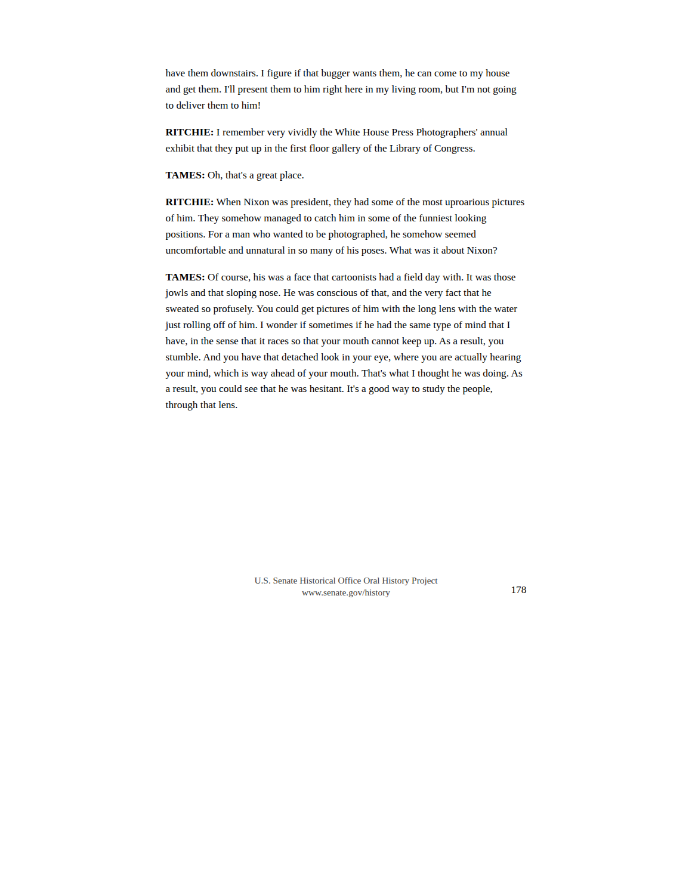have them downstairs. I figure if that bugger wants them, he can come to my house and get them. I'll present them to him right here in my living room, but I'm not going to deliver them to him!
RITCHIE: I remember very vividly the White House Press Photographers' annual exhibit that they put up in the first floor gallery of the Library of Congress.
TAMES: Oh, that's a great place.
RITCHIE: When Nixon was president, they had some of the most uproarious pictures of him. They somehow managed to catch him in some of the funniest looking positions. For a man who wanted to be photographed, he somehow seemed uncomfortable and unnatural in so many of his poses. What was it about Nixon?
TAMES: Of course, his was a face that cartoonists had a field day with. It was those jowls and that sloping nose. He was conscious of that, and the very fact that he sweated so profusely. You could get pictures of him with the long lens with the water just rolling off of him. I wonder if sometimes if he had the same type of mind that I have, in the sense that it races so that your mouth cannot keep up. As a result, you stumble. And you have that detached look in your eye, where you are actually hearing your mind, which is way ahead of your mouth. That's what I thought he was doing. As a result, you could see that he was hesitant. It's a good way to study the people, through that lens.
U.S. Senate Historical Office Oral History Project
www.senate.gov/history
178